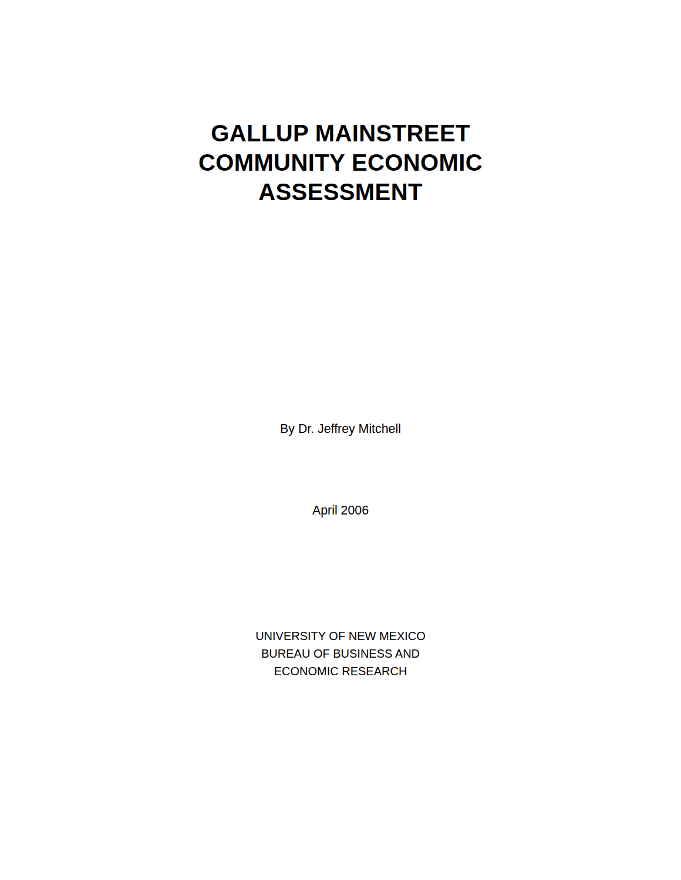GALLUP MAINSTREET
COMMUNITY ECONOMIC ASSESSMENT
By Dr. Jeffrey Mitchell
April 2006
UNIVERSITY OF NEW MEXICO
BUREAU OF BUSINESS AND
ECONOMIC RESEARCH